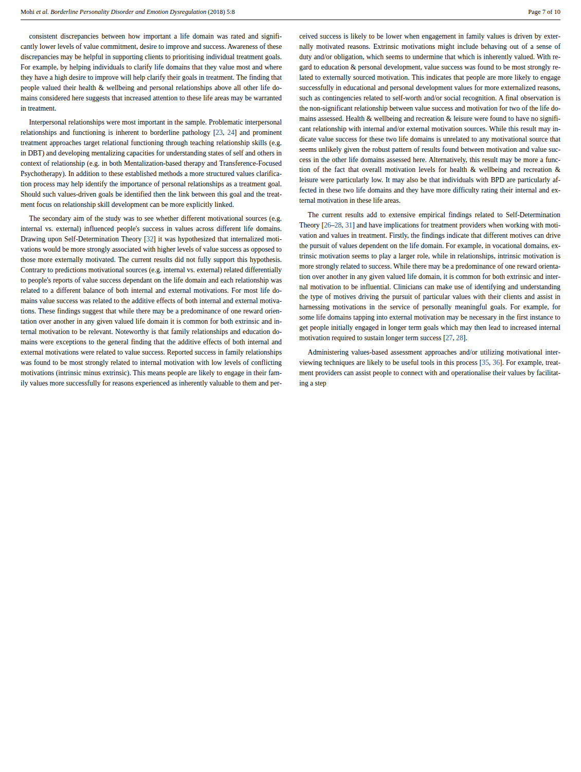Mohi et al. Borderline Personality Disorder and Emotion Dysregulation (2018) 5:8
Page 7 of 10
consistent discrepancies between how important a life domain was rated and significantly lower levels of value commitment, desire to improve and success. Awareness of these discrepancies may be helpful in supporting clients to prioritising individual treatment goals. For example, by helping individuals to clarify life domains that they value most and where they have a high desire to improve will help clarify their goals in treatment. The finding that people valued their health & wellbeing and personal relationships above all other life domains considered here suggests that increased attention to these life areas may be warranted in treatment.
Interpersonal relationships were most important in the sample. Problematic interpersonal relationships and functioning is inherent to borderline pathology [23, 24] and prominent treatment approaches target relational functioning through teaching relationship skills (e.g. in DBT) and developing mentalizing capacities for understanding states of self and others in context of relationship (e.g. in both Mentalization-based therapy and Transference-Focused Psychotherapy). In addition to these established methods a more structured values clarification process may help identify the importance of personal relationships as a treatment goal. Should such values-driven goals be identified then the link between this goal and the treatment focus on relationship skill development can be more explicitly linked.
The secondary aim of the study was to see whether different motivational sources (e.g. internal vs. external) influenced people's success in values across different life domains. Drawing upon Self-Determination Theory [32] it was hypothesized that internalized motivations would be more strongly associated with higher levels of value success as opposed to those more externally motivated. The current results did not fully support this hypothesis. Contrary to predictions motivational sources (e.g. internal vs. external) related differentially to people's reports of value success dependant on the life domain and each relationship was related to a different balance of both internal and external motivations. For most life domains value success was related to the additive effects of both internal and external motivations. These findings suggest that while there may be a predominance of one reward orientation over another in any given valued life domain it is common for both extrinsic and internal motivation to be relevant. Noteworthy is that family relationships and education domains were exceptions to the general finding that the additive effects of both internal and external motivations were related to value success. Reported success in family relationships was found to be most strongly related to internal motivation with low levels of conflicting motivations (intrinsic minus extrinsic). This means people are likely to engage in their family values more successfully for reasons experienced as inherently valuable to them and perceived success is likely to be lower when engagement in family values is driven by externally motivated reasons. Extrinsic motivations might include behaving out of a sense of duty and/or obligation, which seems to undermine that which is inherently valued. With regard to education & personal development, value success was found to be most strongly related to externally sourced motivation. This indicates that people are more likely to engage successfully in educational and personal development values for more externalized reasons, such as contingencies related to self-worth and/or social recognition. A final observation is the non-significant relationship between value success and motivation for two of the life domains assessed. Health & wellbeing and recreation & leisure were found to have no significant relationship with internal and/or external motivation sources. While this result may indicate value success for these two life domains is unrelated to any motivational source that seems unlikely given the robust pattern of results found between motivation and value success in the other life domains assessed here. Alternatively, this result may be more a function of the fact that overall motivation levels for health & wellbeing and recreation & leisure were particularly low. It may also be that individuals with BPD are particularly affected in these two life domains and they have more difficulty rating their internal and external motivation in these life areas.
The current results add to extensive empirical findings related to Self-Determination Theory [26–28, 31] and have implications for treatment providers when working with motivation and values in treatment. Firstly, the findings indicate that different motives can drive the pursuit of values dependent on the life domain. For example, in vocational domains, extrinsic motivation seems to play a larger role, while in relationships, intrinsic motivation is more strongly related to success. While there may be a predominance of one reward orientation over another in any given valued life domain, it is common for both extrinsic and internal motivation to be influential. Clinicians can make use of identifying and understanding the type of motives driving the pursuit of particular values with their clients and assist in harnessing motivations in the service of personally meaningful goals. For example, for some life domains tapping into external motivation may be necessary in the first instance to get people initially engaged in longer term goals which may then lead to increased internal motivation required to sustain longer term success [27, 28].
Administering values-based assessment approaches and/or utilizing motivational interviewing techniques are likely to be useful tools in this process [35, 36]. For example, treatment providers can assist people to connect with and operationalise their values by facilitating a step